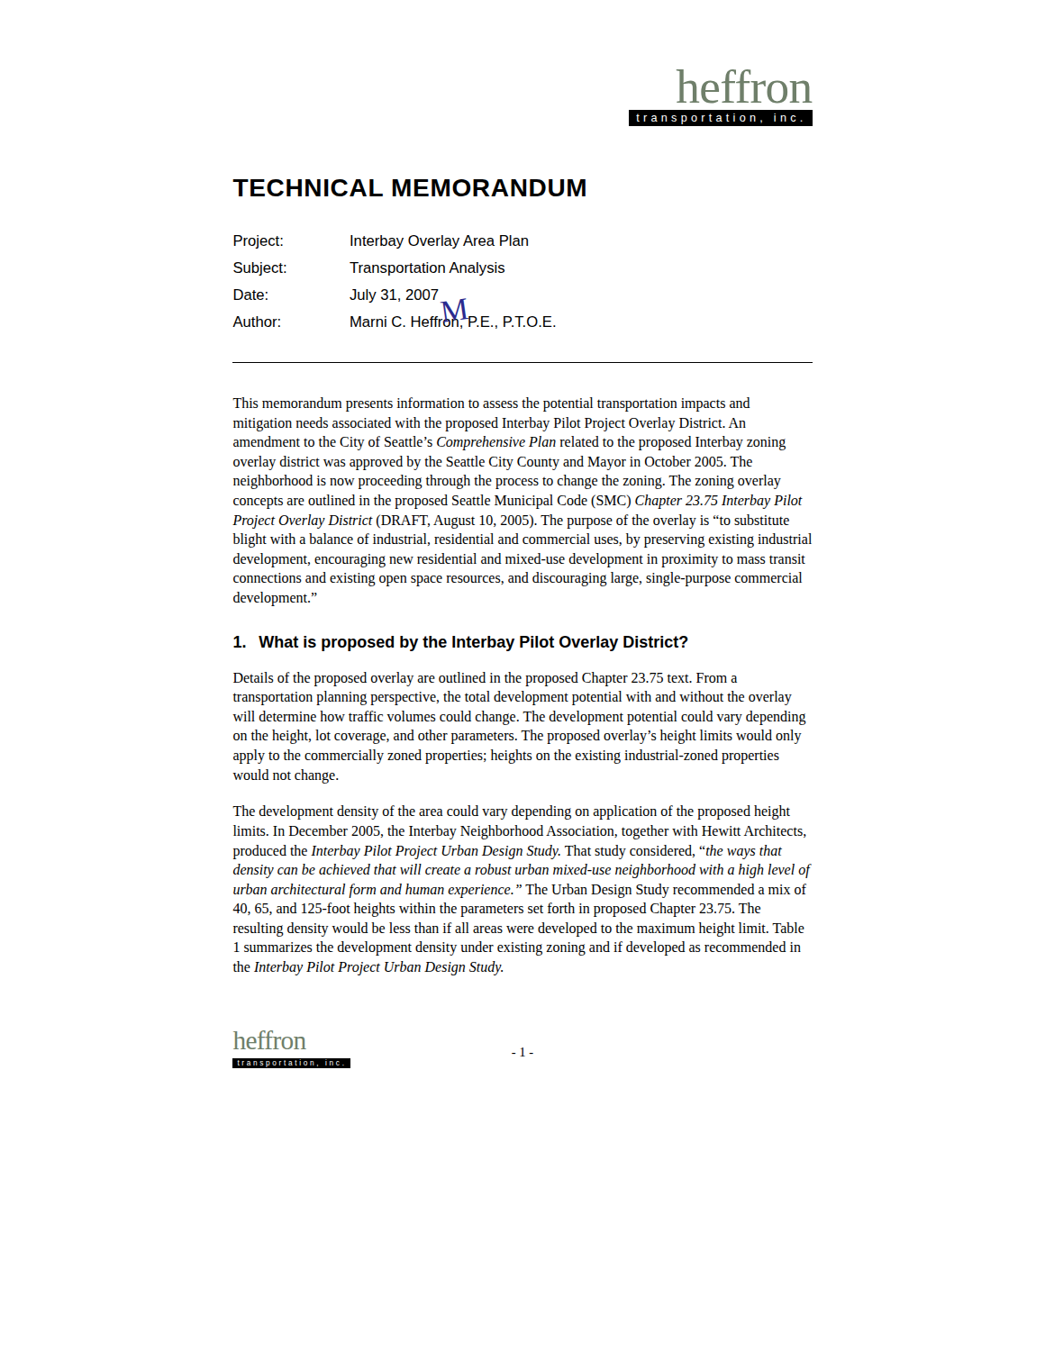heffron transportation, inc.
TECHNICAL MEMORANDUM
| Project: | Interbay Overlay Area Plan |
| Subject: | Transportation Analysis |
| Date: | July 31, 2007 |
| Author: | Marni C. Heffron, P.E., P.T.O.E. M |
This memorandum presents information to assess the potential transportation impacts and mitigation needs associated with the proposed Interbay Pilot Project Overlay District. An amendment to the City of Seattle’s Comprehensive Plan related to the proposed Interbay zoning overlay district was approved by the Seattle City County and Mayor in October 2005. The neighborhood is now proceeding through the process to change the zoning. The zoning overlay concepts are outlined in the proposed Seattle Municipal Code (SMC) Chapter 23.75 Interbay Pilot Project Overlay District (DRAFT, August 10, 2005). The purpose of the overlay is “to substitute blight with a balance of industrial, residential and commercial uses, by preserving existing industrial development, encouraging new residential and mixed-use development in proximity to mass transit connections and existing open space resources, and discouraging large, single-purpose commercial development.”
1. What is proposed by the Interbay Pilot Overlay District?
Details of the proposed overlay are outlined in the proposed Chapter 23.75 text. From a transportation planning perspective, the total development potential with and without the overlay will determine how traffic volumes could change. The development potential could vary depending on the height, lot coverage, and other parameters. The proposed overlay’s height limits would only apply to the commercially zoned properties; heights on the existing industrial-zoned properties would not change.
The development density of the area could vary depending on application of the proposed height limits. In December 2005, the Interbay Neighborhood Association, together with Hewitt Architects, produced the Interbay Pilot Project Urban Design Study. That study considered, “the ways that density can be achieved that will create a robust urban mixed-use neighborhood with a high level of urban architectural form and human experience.” The Urban Design Study recommended a mix of 40, 65, and 125-foot heights within the parameters set forth in proposed Chapter 23.75. The resulting density would be less than if all areas were developed to the maximum height limit. Table 1 summarizes the development density under existing zoning and if developed as recommended in the Interbay Pilot Project Urban Design Study.
heffron transportation, inc.
- 1 -